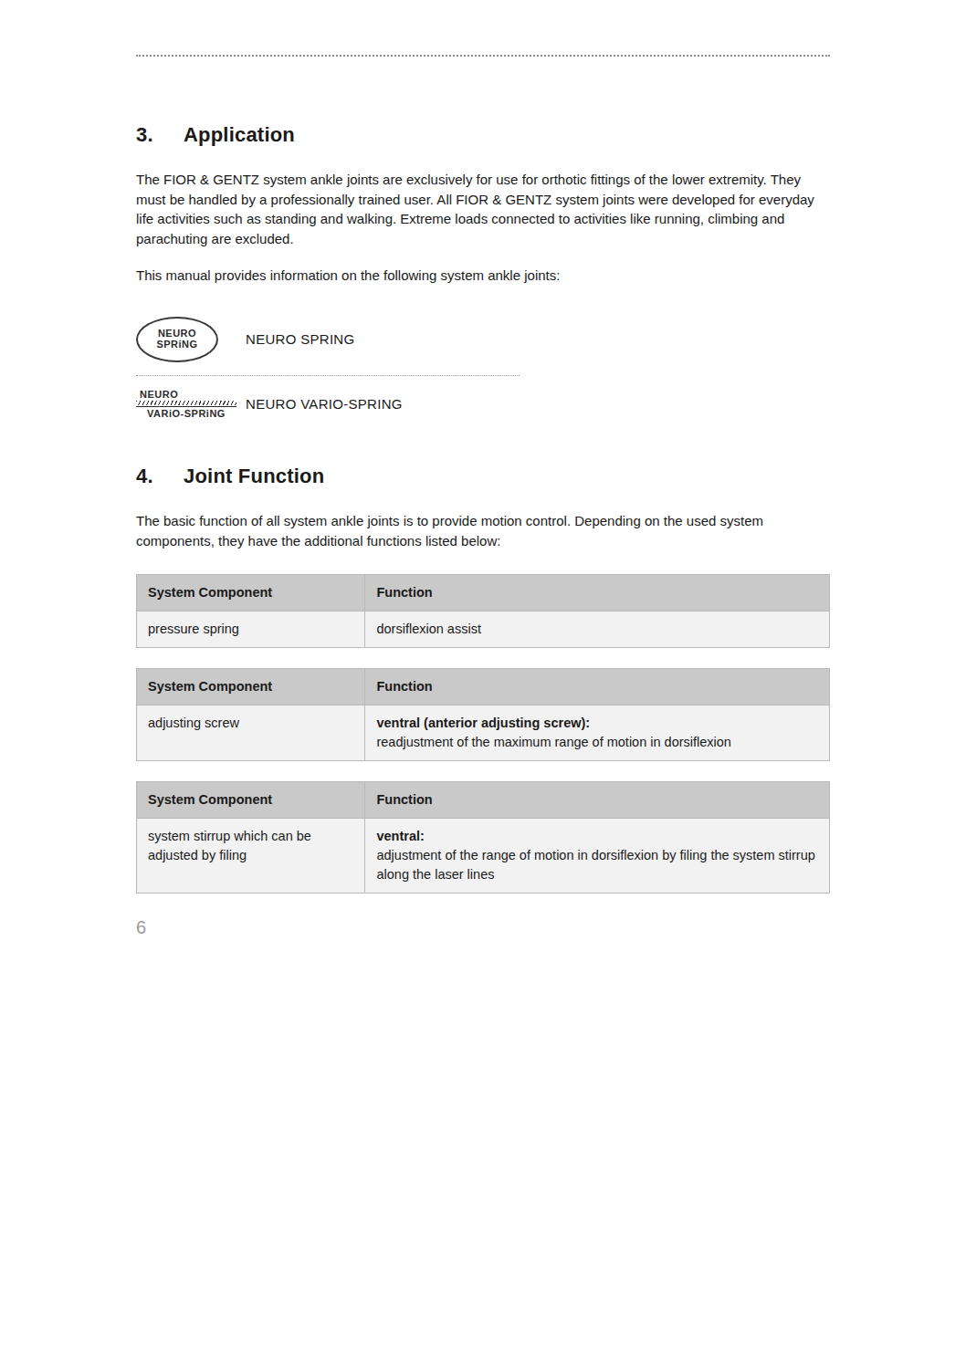3. Application
The FIOR & GENTZ system ankle joints are exclusively for use for orthotic fittings of the lower extremity. They must be handled by a professionally trained user. All FIOR & GENTZ system joints were developed for everyday life activities such as standing and walking. Extreme loads connected to activities like running, climbing and parachuting are excluded.
This manual provides information on the following system ankle joints:
NEURO SPRiNG
NEURO SPRING
NEURO VARiO-SPRiNG
NEURO VARIO-SPRING
4. Joint Function
The basic function of all system ankle joints is to provide motion control. Depending on the used system components, they have the additional functions listed below:
| System Component | Function |
| --- | --- |
| pressure spring | dorsiflexion assist |
| System Component | Function |
| --- | --- |
| adjusting screw | ventral (anterior adjusting screw): readjustment of the maximum range of motion in dorsiflexion |
| System Component | Function |
| --- | --- |
| system stirrup which can be adjusted by filing | ventral: adjustment of the range of motion in dorsiflexion by filing the system stirrup along the laser lines |
6